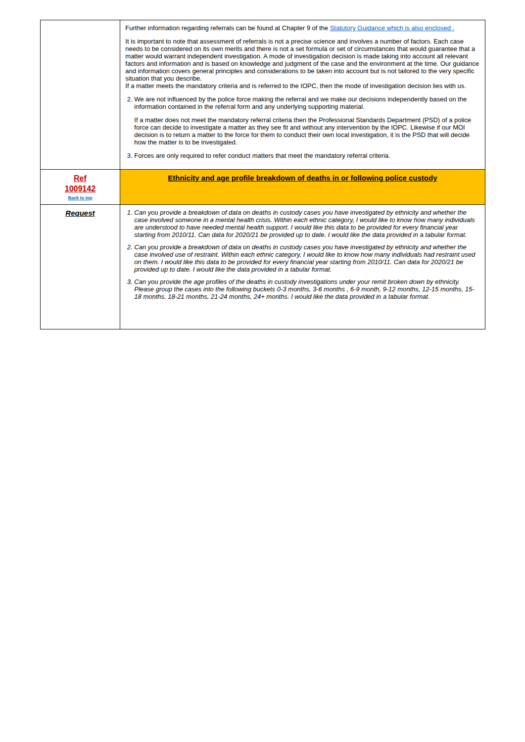| | Further information regarding referrals can be found at Chapter 9 of the Statutory Guidance which is also enclosed . It is important to note that assessment of referrals is not a precise science and involves a number of factors. Each case needs to be considered on its own merits and there is not a set formula or set of circumstances that would guarantee that a matter would warrant independent investigation. A mode of investigation decision is made taking into account all relevant factors and information and is based on knowledge and judgment of the case and the environment at the time. Our guidance and information covers general principles and considerations to be taken into account but is not tailored to the very specific situation that you describe. If a matter meets the mandatory criteria and is referred to the IOPC, then the mode of investigation decision lies with us. We are not influenced by the police force making the referral and we make our decisions independently based on the information contained in the referral form and any underlying supporting material. If a matter does not meet the mandatory referral criteria then the Professional Standards Department (PSD) of a police force can decide to investigate a matter as they see fit and without any intervention by the IOPC. Likewise if our MOI decision is to return a matter to the force for them to conduct their own local investigation, it is the PSD that will decide how the matter is to be investigated. Forces are only required to refer conduct matters that meet the mandatory referral criteria. |
| Ref 1009142 Back to top | Ethnicity and age profile breakdown of deaths in or following police custody |
| Request | Can you provide a breakdown of data on deaths in custody cases you have investigated by ethnicity and whether the case involved someone in a mental health crisis. Within each ethnic category, I would like to know how many individuals are understood to have needed mental health support. I would like this data to be provided for every financial year starting from 2010/11. Can data for 2020/21 be provided up to date. I would like the data provided in a tabular format. Can you provide a breakdown of data on deaths in custody cases you have investigated by ethnicity and whether the case involved use of restraint. Within each ethnic category, I would like to know how many individuals had restraint used on them. I would like this data to be provided for every financial year starting from 2010/11. Can data for 2020/21 be provided up to date. I would like the data provided in a tabular format. Can you provide the age profiles of the deaths in custody investigations under your remit broken down by ethnicity. Please group the cases into the following buckets 0-3 months, 3-6 months , 6-9 month, 9-12 months, 12-15 months, 15-18 months, 18-21 months, 21-24 months, 24+ months. I would like the data provided in a tabular format. |